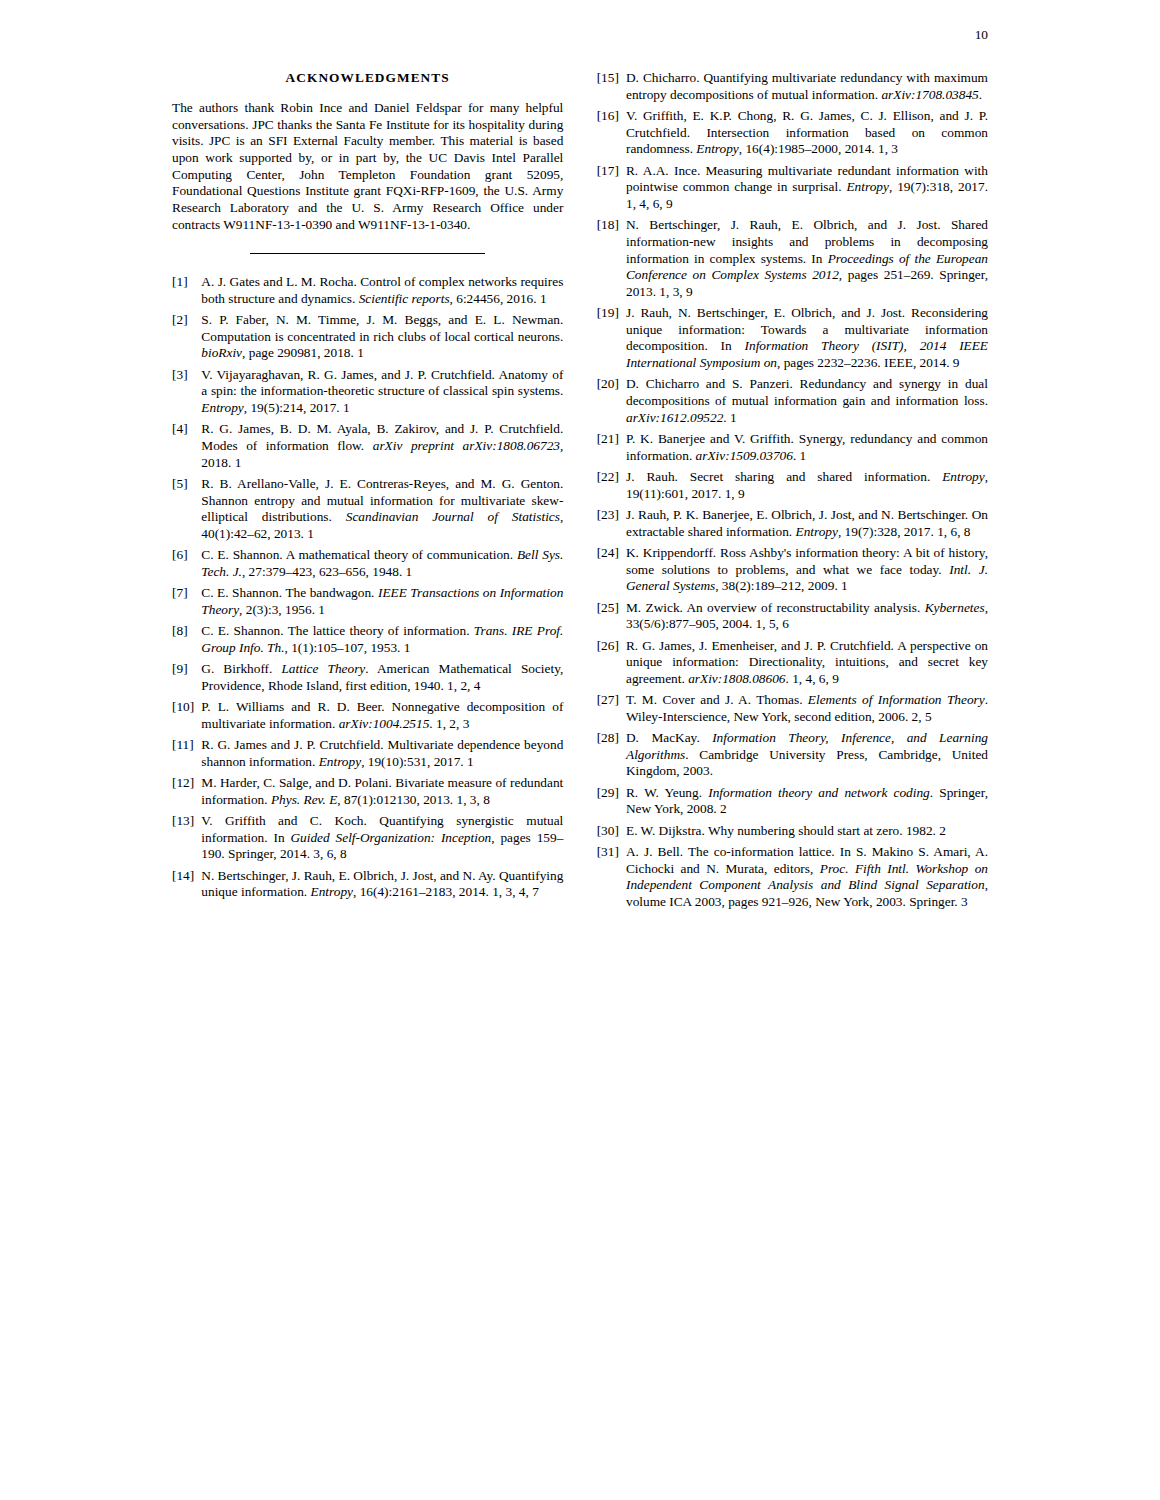10
Acknowledgments
The authors thank Robin Ince and Daniel Feldspar for many helpful conversations. JPC thanks the Santa Fe Institute for its hospitality during visits. JPC is an SFI External Faculty member. This material is based upon work supported by, or in part by, the UC Davis Intel Parallel Computing Center, John Templeton Foundation grant 52095, Foundational Questions Institute grant FQXi-RFP-1609, the U.S. Army Research Laboratory and the U. S. Army Research Office under contracts W911NF-13-1-0390 and W911NF-13-1-0340.
A. J. Gates and L. M. Rocha. Control of complex networks requires both structure and dynamics. Scientific reports, 6:24456, 2016. 1
S. P. Faber, N. M. Timme, J. M. Beggs, and E. L. Newman. Computation is concentrated in rich clubs of local cortical neurons. bioRxiv, page 290981, 2018. 1
V. Vijayaraghavan, R. G. James, and J. P. Crutchfield. Anatomy of a spin: the information-theoretic structure of classical spin systems. Entropy, 19(5):214, 2017. 1
R. G. James, B. D. M. Ayala, B. Zakirov, and J. P. Crutchfield. Modes of information flow. arXiv preprint arXiv:1808.06723, 2018. 1
R. B. Arellano-Valle, J. E. Contreras-Reyes, and M. G. Genton. Shannon entropy and mutual information for multivariate skew-elliptical distributions. Scandinavian Journal of Statistics, 40(1):42–62, 2013. 1
C. E. Shannon. A mathematical theory of communication. Bell Sys. Tech. J., 27:379–423, 623–656, 1948. 1
C. E. Shannon. The bandwagon. IEEE Transactions on Information Theory, 2(3):3, 1956. 1
C. E. Shannon. The lattice theory of information. Trans. IRE Prof. Group Info. Th., 1(1):105–107, 1953. 1
G. Birkhoff. Lattice Theory. American Mathematical Society, Providence, Rhode Island, first edition, 1940. 1, 2, 4
P. L. Williams and R. D. Beer. Nonnegative decomposition of multivariate information. arXiv:1004.2515. 1, 2, 3
R. G. James and J. P. Crutchfield. Multivariate dependence beyond shannon information. Entropy, 19(10):531, 2017. 1
M. Harder, C. Salge, and D. Polani. Bivariate measure of redundant information. Phys. Rev. E, 87(1):012130, 2013. 1, 3, 8
V. Griffith and C. Koch. Quantifying synergistic mutual information. In Guided Self-Organization: Inception, pages 159–190. Springer, 2014. 3, 6, 8
N. Bertschinger, J. Rauh, E. Olbrich, J. Jost, and N. Ay. Quantifying unique information. Entropy, 16(4):2161–2183, 2014. 1, 3, 4, 7
D. Chicharro. Quantifying multivariate redundancy with maximum entropy decompositions of mutual information. arXiv:1708.03845.
V. Griffith, E. K.P. Chong, R. G. James, C. J. Ellison, and J. P. Crutchfield. Intersection information based on common randomness. Entropy, 16(4):1985–2000, 2014. 1, 3
R. A.A. Ince. Measuring multivariate redundant information with pointwise common change in surprisal. Entropy, 19(7):318, 2017. 1, 4, 6, 9
N. Bertschinger, J. Rauh, E. Olbrich, and J. Jost. Shared information-new insights and problems in decomposing information in complex systems. In Proceedings of the European Conference on Complex Systems 2012, pages 251–269. Springer, 2013. 1, 3, 9
J. Rauh, N. Bertschinger, E. Olbrich, and J. Jost. Reconsidering unique information: Towards a multivariate information decomposition. In Information Theory (ISIT), 2014 IEEE International Symposium on, pages 2232–2236. IEEE, 2014. 9
D. Chicharro and S. Panzeri. Redundancy and synergy in dual decompositions of mutual information gain and information loss. arXiv:1612.09522. 1
P. K. Banerjee and V. Griffith. Synergy, redundancy and common information. arXiv:1509.03706. 1
J. Rauh. Secret sharing and shared information. Entropy, 19(11):601, 2017. 1, 9
J. Rauh, P. K. Banerjee, E. Olbrich, J. Jost, and N. Bertschinger. On extractable shared information. Entropy, 19(7):328, 2017. 1, 6, 8
K. Krippendorff. Ross Ashby's information theory: A bit of history, some solutions to problems, and what we face today. Intl. J. General Systems, 38(2):189–212, 2009. 1
M. Zwick. An overview of reconstructability analysis. Kybernetes, 33(5/6):877–905, 2004. 1, 5, 6
R. G. James, J. Emenheiser, and J. P. Crutchfield. A perspective on unique information: Directionality, intuitions, and secret key agreement. arXiv:1808.08606. 1, 4, 6, 9
T. M. Cover and J. A. Thomas. Elements of Information Theory. Wiley-Interscience, New York, second edition, 2006. 2, 5
D. MacKay. Information Theory, Inference, and Learning Algorithms. Cambridge University Press, Cambridge, United Kingdom, 2003.
R. W. Yeung. Information theory and network coding. Springer, New York, 2008. 2
E. W. Dijkstra. Why numbering should start at zero. 1982. 2
A. J. Bell. The co-information lattice. In S. Makino S. Amari, A. Cichocki and N. Murata, editors, Proc. Fifth Intl. Workshop on Independent Component Analysis and Blind Signal Separation, volume ICA 2003, pages 921–926, New York, 2003. Springer. 3